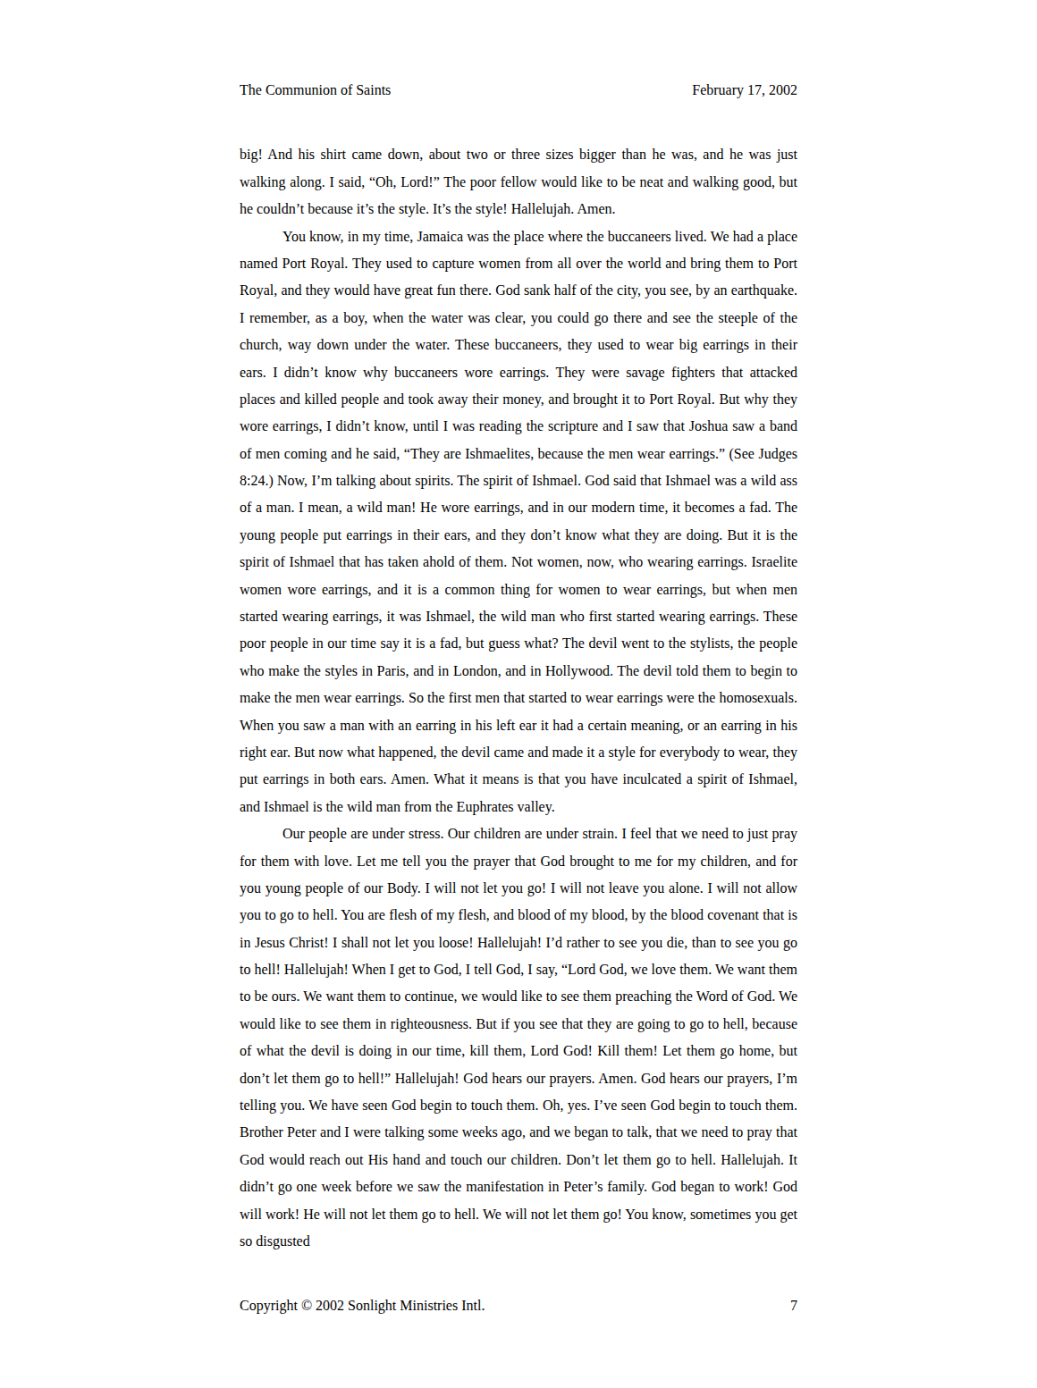The Communion of Saints
February 17, 2002
big! And his shirt came down, about two or three sizes bigger than he was, and he was just walking along. I said, “Oh, Lord!” The poor fellow would like to be neat and walking good, but he couldn’t because it’s the style. It’s the style! Hallelujah. Amen.
You know, in my time, Jamaica was the place where the buccaneers lived. We had a place named Port Royal. They used to capture women from all over the world and bring them to Port Royal, and they would have great fun there. God sank half of the city, you see, by an earthquake. I remember, as a boy, when the water was clear, you could go there and see the steeple of the church, way down under the water. These buccaneers, they used to wear big earrings in their ears. I didn’t know why buccaneers wore earrings. They were savage fighters that attacked places and killed people and took away their money, and brought it to Port Royal. But why they wore earrings, I didn’t know, until I was reading the scripture and I saw that Joshua saw a band of men coming and he said, “They are Ishmaelites, because the men wear earrings.” (See Judges 8:24.) Now, I’m talking about spirits. The spirit of Ishmael. God said that Ishmael was a wild ass of a man. I mean, a wild man! He wore earrings, and in our modern time, it becomes a fad. The young people put earrings in their ears, and they don’t know what they are doing. But it is the spirit of Ishmael that has taken ahold of them. Not women, now, who wearing earrings. Israelite women wore earrings, and it is a common thing for women to wear earrings, but when men started wearing earrings, it was Ishmael, the wild man who first started wearing earrings. These poor people in our time say it is a fad, but guess what? The devil went to the stylists, the people who make the styles in Paris, and in London, and in Hollywood. The devil told them to begin to make the men wear earrings. So the first men that started to wear earrings were the homosexuals. When you saw a man with an earring in his left ear it had a certain meaning, or an earring in his right ear. But now what happened, the devil came and made it a style for everybody to wear, they put earrings in both ears. Amen. What it means is that you have inculcated a spirit of Ishmael, and Ishmael is the wild man from the Euphrates valley.
Our people are under stress. Our children are under strain. I feel that we need to just pray for them with love. Let me tell you the prayer that God brought to me for my children, and for you young people of our Body. I will not let you go! I will not leave you alone. I will not allow you to go to hell. You are flesh of my flesh, and blood of my blood, by the blood covenant that is in Jesus Christ! I shall not let you loose! Hallelujah! I’d rather to see you die, than to see you go to hell! Hallelujah! When I get to God, I tell God, I say, “Lord God, we love them. We want them to be ours. We want them to continue, we would like to see them preaching the Word of God. We would like to see them in righteousness. But if you see that they are going to go to hell, because of what the devil is doing in our time, kill them, Lord God! Kill them! Let them go home, but don’t let them go to hell!” Hallelujah! God hears our prayers. Amen. God hears our prayers, I’m telling you. We have seen God begin to touch them. Oh, yes. I’ve seen God begin to touch them. Brother Peter and I were talking some weeks ago, and we began to talk, that we need to pray that God would reach out His hand and touch our children. Don’t let them go to hell. Hallelujah. It didn’t go one week before we saw the manifestation in Peter’s family. God began to work! God will work! He will not let them go to hell. We will not let them go! You know, sometimes you get so disgusted
Copyright © 2002 Sonlight Ministries Intl.
7